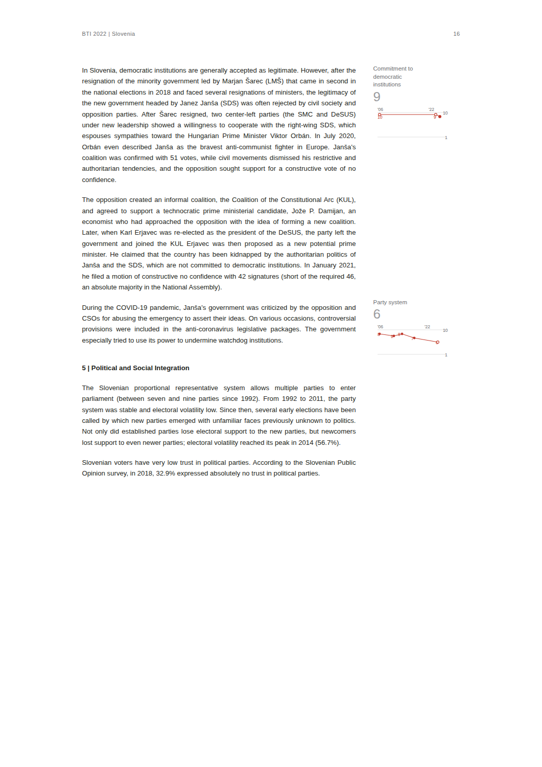BTI 2022 | Slovenia
16
In Slovenia, democratic institutions are generally accepted as legitimate. However, after the resignation of the minority government led by Marjan Šarec (LMŠ) that came in second in the national elections in 2018 and faced several resignations of ministers, the legitimacy of the new government headed by Janez Janša (SDS) was often rejected by civil society and opposition parties. After Šarec resigned, two center-left parties (the SMC and DeSUS) under new leadership showed a willingness to cooperate with the right-wing SDS, which espouses sympathies toward the Hungarian Prime Minister Viktor Orbán. In July 2020, Orbán even described Janša as the bravest anti-communist fighter in Europe. Janša's coalition was confirmed with 51 votes, while civil movements dismissed his restrictive and authoritarian tendencies, and the opposition sought support for a constructive vote of no confidence.
The opposition created an informal coalition, the Coalition of the Constitutional Arc (KUL), and agreed to support a technocratic prime ministerial candidate, Jože P. Damijan, an economist who had approached the opposition with the idea of forming a new coalition. Later, when Karl Erjavec was re-elected as the president of the DeSUS, the party left the government and joined the KUL Erjavec was then proposed as a new potential prime minister. He claimed that the country has been kidnapped by the authoritarian politics of Janša and the SDS, which are not committed to democratic institutions. In January 2021, he filed a motion of constructive no confidence with 42 signatures (short of the required 46, an absolute majority in the National Assembly).
During the COVID-19 pandemic, Janša's government was criticized by the opposition and CSOs for abusing the emergency to assert their ideas. On various occasions, controversial provisions were included in the anti-coronavirus legislative packages. The government especially tried to use its power to undermine watchdog institutions.
5 | Political and Social Integration
The Slovenian proportional representative system allows multiple parties to enter parliament (between seven and nine parties since 1992). From 1992 to 2011, the party system was stable and electoral volatility low. Since then, several early elections have been called by which new parties emerged with unfamiliar faces previously unknown to politics. Not only did established parties lose electoral support to the new parties, but newcomers lost support to even newer parties; electoral volatility reached its peak in 2014 (56.7%).
Slovenian voters have very low trust in political parties. According to the Slovenian Public Opinion survey, in 2018, 32.9% expressed absolutely no trust in political parties.
Commitment to
democratic
institutions
9
'06 '22 10 1 10 9
Party system
6
'06 '22 10 1 8 9 8 7 6